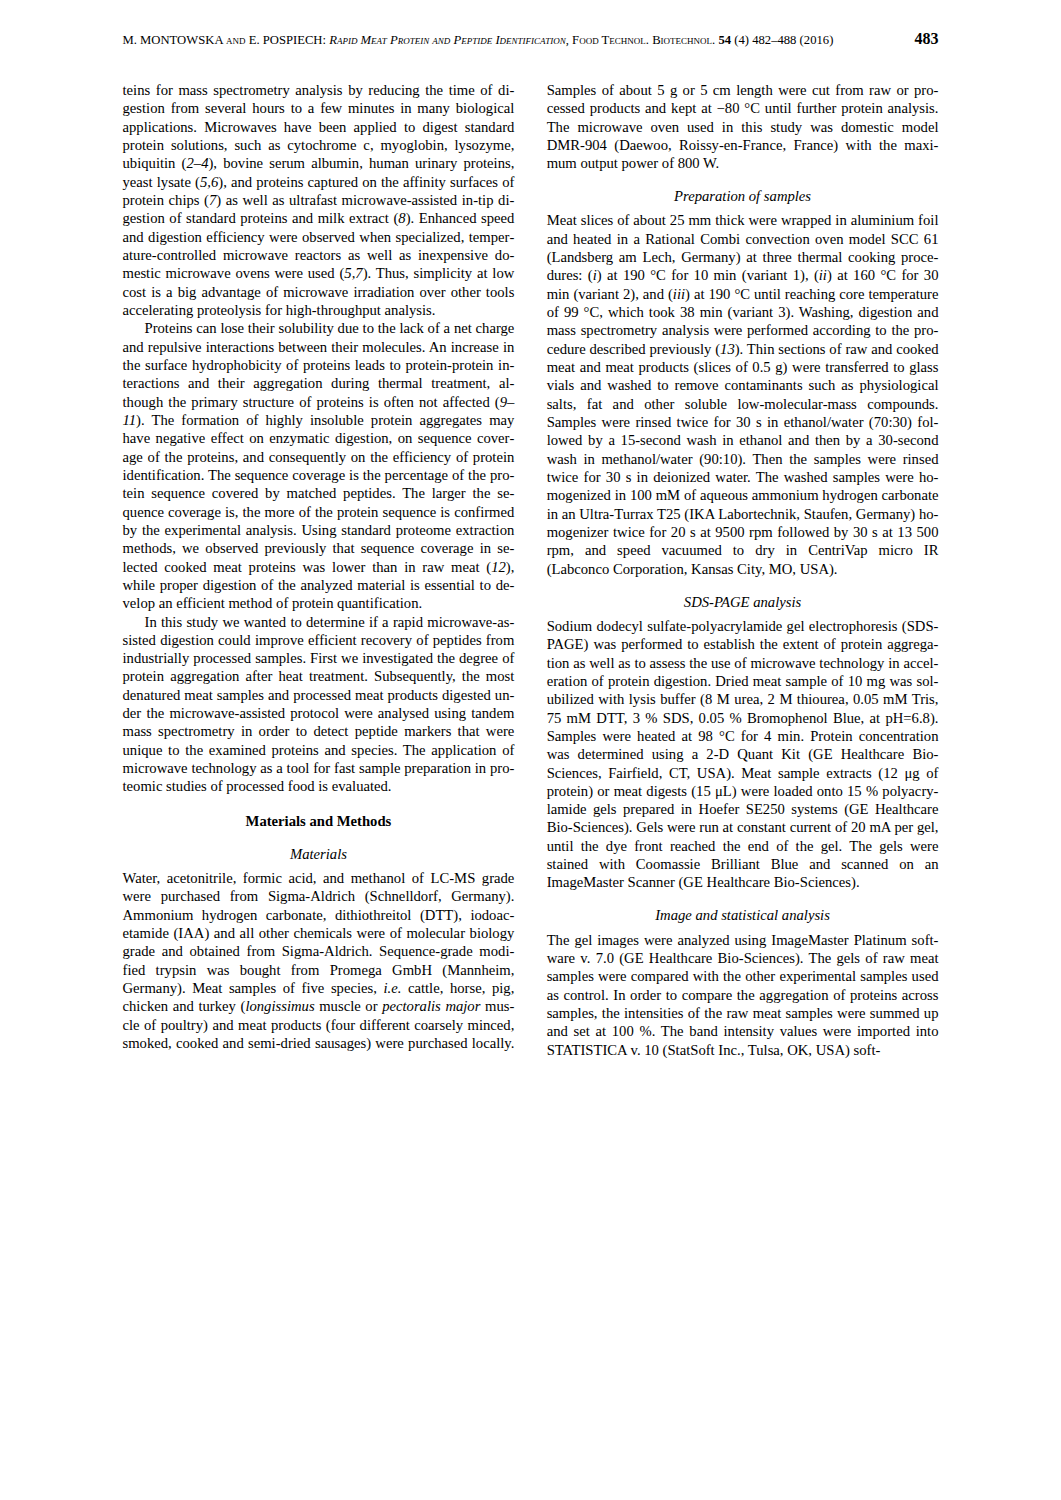M. MONTOWSKA and E. POSPIECH: Rapid Meat Protein and Peptide Identification, Food Technol. Biotechnol. 54 (4) 482–488 (2016) 483
teins for mass spectrometry analysis by reducing the time of digestion from several hours to a few minutes in many biological applications. Microwaves have been applied to digest standard protein solutions, such as cytochrome c, myoglobin, lysozyme, ubiquitin (2–4), bovine serum albumin, human urinary proteins, yeast lysate (5,6), and proteins captured on the affinity surfaces of protein chips (7) as well as ultrafast microwave-assisted in-tip digestion of standard proteins and milk extract (8). Enhanced speed and digestion efficiency were observed when specialized, temperature-controlled microwave reactors as well as inexpensive domestic microwave ovens were used (5,7). Thus, simplicity at low cost is a big advantage of microwave irradiation over other tools accelerating proteolysis for high-throughput analysis.
Proteins can lose their solubility due to the lack of a net charge and repulsive interactions between their molecules. An increase in the surface hydrophobicity of proteins leads to protein-protein interactions and their aggregation during thermal treatment, although the primary structure of proteins is often not affected (9–11). The formation of highly insoluble protein aggregates may have negative effect on enzymatic digestion, on sequence coverage of the proteins, and consequently on the efficiency of protein identification. The sequence coverage is the percentage of the protein sequence covered by matched peptides. The larger the sequence coverage is, the more of the protein sequence is confirmed by the experimental analysis. Using standard proteome extraction methods, we observed previously that sequence coverage in selected cooked meat proteins was lower than in raw meat (12), while proper digestion of the analyzed material is essential to develop an efficient method of protein quantification.
In this study we wanted to determine if a rapid microwave-assisted digestion could improve efficient recovery of peptides from industrially processed samples. First we investigated the degree of protein aggregation after heat treatment. Subsequently, the most denatured meat samples and processed meat products digested under the microwave-assisted protocol were analysed using tandem mass spectrometry in order to detect peptide markers that were unique to the examined proteins and species. The application of microwave technology as a tool for fast sample preparation in proteomic studies of processed food is evaluated.
Materials and Methods
Materials
Water, acetonitrile, formic acid, and methanol of LC-MS grade were purchased from Sigma-Aldrich (Schnelldorf, Germany). Ammonium hydrogen carbonate, dithiothreitol (DTT), iodoacetamide (IAA) and all other chemicals were of molecular biology grade and obtained from Sigma-Aldrich. Sequence-grade modified trypsin was bought from Promega GmbH (Mannheim, Germany). Meat samples of five species, i.e. cattle, horse, pig, chicken and turkey (longissimus muscle or pectoralis major muscle of poultry) and meat products (four different coarsely minced, smoked, cooked and semi-dried sausages) were purchased locally. Samples of about 5 g or 5 cm length were cut from raw or processed products and kept at −80 °C until further protein analysis. The microwave oven used in this study was domestic model DMR-904 (Daewoo, Roissy-en-France, France) with the maximum output power of 800 W.
Preparation of samples
Meat slices of about 25 mm thick were wrapped in aluminium foil and heated in a Rational Combi convection oven model SCC 61 (Landsberg am Lech, Germany) at three thermal cooking procedures: (i) at 190 °C for 10 min (variant 1), (ii) at 160 °C for 30 min (variant 2), and (iii) at 190 °C until reaching core temperature of 99 °C, which took 38 min (variant 3). Washing, digestion and mass spectrometry analysis were performed according to the procedure described previously (13). Thin sections of raw and cooked meat and meat products (slices of 0.5 g) were transferred to glass vials and washed to remove contaminants such as physiological salts, fat and other soluble low-molecular-mass compounds. Samples were rinsed twice for 30 s in ethanol/water (70:30) followed by a 15-second wash in ethanol and then by a 30-second wash in methanol/water (90:10). Then the samples were rinsed twice for 30 s in deionized water. The washed samples were homogenized in 100 mM of aqueous ammonium hydrogen carbonate in an Ultra-Turrax T25 (IKA Labortechnik, Staufen, Germany) homogenizer twice for 20 s at 9500 rpm followed by 30 s at 13 500 rpm, and speed vacuumed to dry in CentriVap micro IR (Labconco Corporation, Kansas City, MO, USA).
SDS-PAGE analysis
Sodium dodecyl sulfate-polyacrylamide gel electrophoresis (SDS-PAGE) was performed to establish the extent of protein aggregation as well as to assess the use of microwave technology in acceleration of protein digestion. Dried meat sample of 10 mg was solubilized with lysis buffer (8 M urea, 2 M thiourea, 0.05 mM Tris, 75 mM DTT, 3 % SDS, 0.05 % Bromophenol Blue, at pH=6.8). Samples were heated at 98 °C for 4 min. Protein concentration was determined using a 2-D Quant Kit (GE Healthcare Bio-Sciences, Fairfield, CT, USA). Meat sample extracts (12 μg of protein) or meat digests (15 μL) were loaded onto 15 % polyacrylamide gels prepared in Hoefer SE250 systems (GE Healthcare Bio-Sciences). Gels were run at constant current of 20 mA per gel, until the dye front reached the end of the gel. The gels were stained with Coomassie Brilliant Blue and scanned on an ImageMaster Scanner (GE Healthcare Bio-Sciences).
Image and statistical analysis
The gel images were analyzed using ImageMaster Platinum software v. 7.0 (GE Healthcare Bio-Sciences). The gels of raw meat samples were compared with the other experimental samples used as control. In order to compare the aggregation of proteins across samples, the intensities of the raw meat samples were summed up and set at 100 %. The band intensity values were imported into STATISTICA v. 10 (StatSoft Inc., Tulsa, OK, USA) soft-